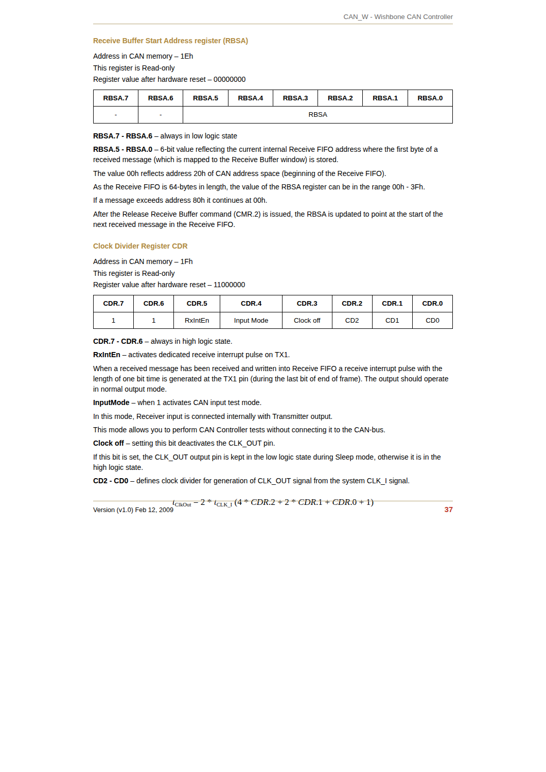CAN_W - Wishbone CAN Controller
Receive Buffer Start Address register (RBSA)
Address in CAN memory – 1Eh
This register is Read-only
Register value after hardware reset – 00000000
| RBSA.7 | RBSA.6 | RBSA.5 | RBSA.4 | RBSA.3 | RBSA.2 | RBSA.1 | RBSA.0 |
| --- | --- | --- | --- | --- | --- | --- | --- |
| - | - | RBSA |
RBSA.7 - RBSA.6 – always in low logic state
RBSA.5 - RBSA.0 – 6-bit value reflecting the current internal Receive FIFO address where the first byte of a received message (which is mapped to the Receive Buffer window) is stored.
The value 00h reflects address 20h of CAN address space (beginning of the Receive FIFO).
As the Receive FIFO is 64-bytes in length, the value of the RBSA register can be in the range 00h - 3Fh.
If a message exceeds address 80h it continues at 00h.
After the Release Receive Buffer command (CMR.2) is issued, the RBSA is updated to point at the start of the next received message in the Receive FIFO.
Clock Divider Register CDR
Address in CAN memory – 1Fh
This register is Read-only
Register value after hardware reset – 11000000
| CDR.7 | CDR.6 | CDR.5 | CDR.4 | CDR.3 | CDR.2 | CDR.1 | CDR.0 |
| --- | --- | --- | --- | --- | --- | --- | --- |
| 1 | 1 | RxIntEn | Input Mode | Clock off | CD2 | CD1 | CD0 |
CDR.7 - CDR.6 – always in high logic state.
RxIntEn – activates dedicated receive interrupt pulse on TX1.
When a received message has been received and written into Receive FIFO a receive interrupt pulse with the length of one bit time is generated at the TX1 pin (during the last bit of end of frame). The output should operate in normal output mode.
InputMode – when 1 activates CAN input test mode.
In this mode, Receiver input is connected internally with Transmitter output.
This mode allows you to perform CAN Controller tests without connecting it to the CAN-bus.
Clock off – setting this bit deactivates the CLK_OUT pin.
If this bit is set, the CLK_OUT output pin is kept in the low logic state during Sleep mode, otherwise it is in the high logic state.
CD2 - CD0 – defines clock divider for generation of CLK_OUT signal from the system CLK_I signal.
tClkOut = 2 * tCLK_I (4 * CDR.2 + 2 * CDR.1 + CDR.0 + 1)
Version (v1.0) Feb 12, 2009
37